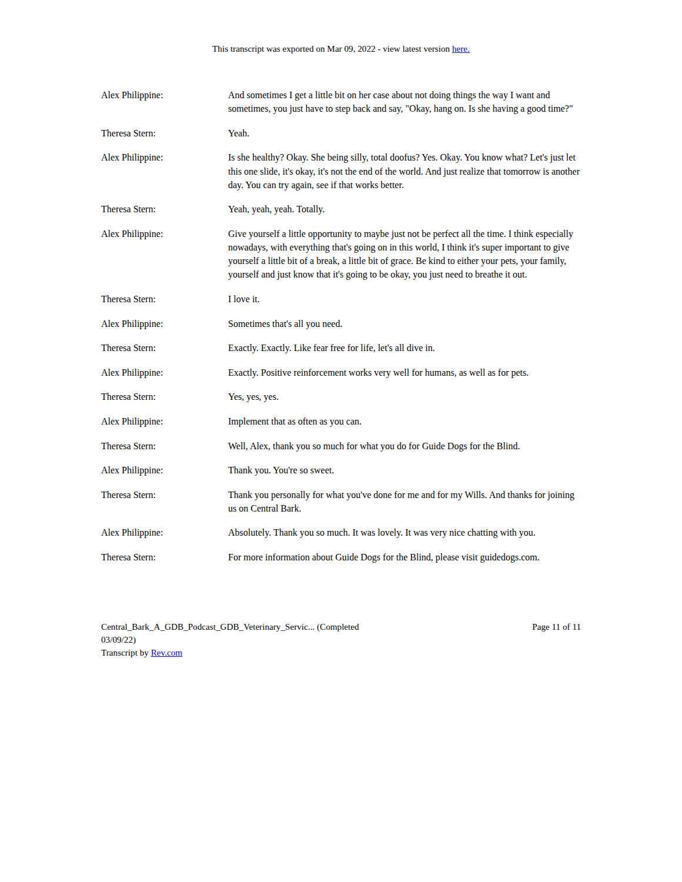This transcript was exported on Mar 09, 2022 - view latest version here.
Alex Philippine:
And sometimes I get a little bit on her case about not doing things the way I want and sometimes, you just have to step back and say, "Okay, hang on. Is she having a good time?"
Theresa Stern:
Yeah.
Alex Philippine:
Is she healthy? Okay. She being silly, total doofus? Yes. Okay. You know what? Let's just let this one slide, it's okay, it's not the end of the world. And just realize that tomorrow is another day. You can try again, see if that works better.
Theresa Stern:
Yeah, yeah, yeah. Totally.
Alex Philippine:
Give yourself a little opportunity to maybe just not be perfect all the time. I think especially nowadays, with everything that's going on in this world, I think it's super important to give yourself a little bit of a break, a little bit of grace. Be kind to either your pets, your family, yourself and just know that it's going to be okay, you just need to breathe it out.
Theresa Stern:
I love it.
Alex Philippine:
Sometimes that's all you need.
Theresa Stern:
Exactly. Exactly. Like fear free for life, let's all dive in.
Alex Philippine:
Exactly. Positive reinforcement works very well for humans, as well as for pets.
Theresa Stern:
Yes, yes, yes.
Alex Philippine:
Implement that as often as you can.
Theresa Stern:
Well, Alex, thank you so much for what you do for Guide Dogs for the Blind.
Alex Philippine:
Thank you. You're so sweet.
Theresa Stern:
Thank you personally for what you've done for me and for my Wills. And thanks for joining us on Central Bark.
Alex Philippine:
Absolutely. Thank you so much. It was lovely. It was very nice chatting with you.
Theresa Stern:
For more information about Guide Dogs for the Blind, please visit guidedogs.com.
Central_Bark_A_GDB_Podcast_GDB_Veterinary_Servic... (Completed 03/09/22)
Transcript by Rev.com
Page 11 of 11